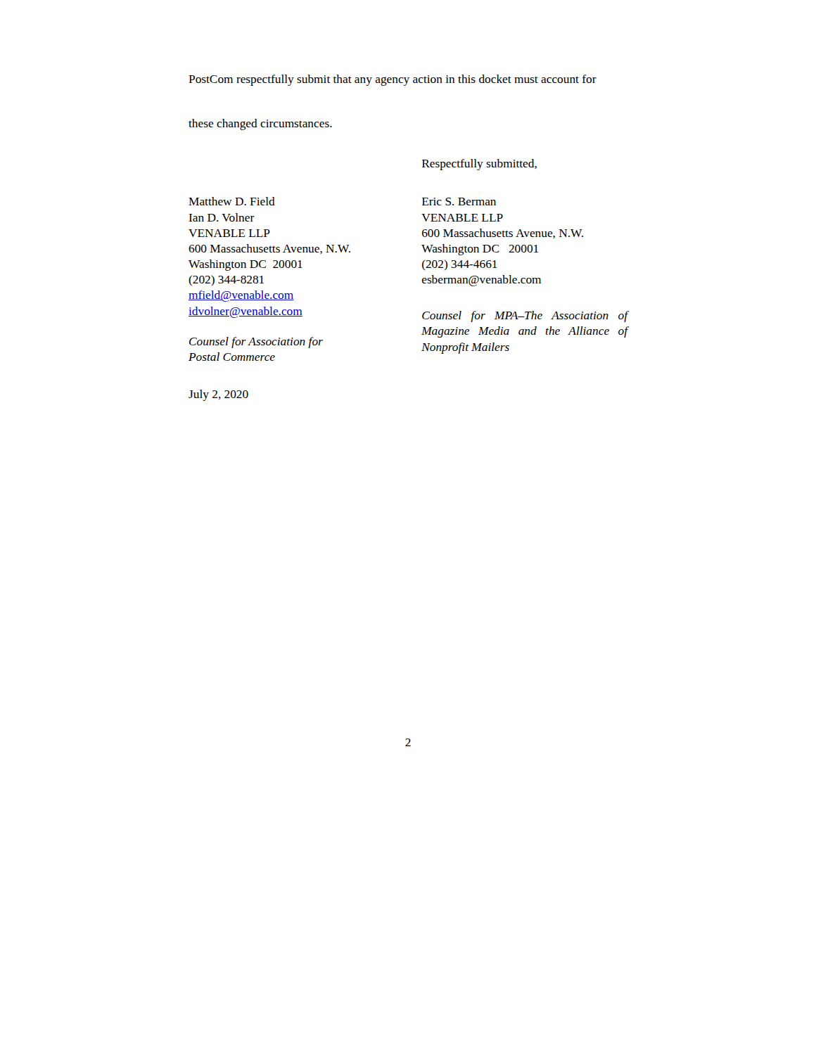PostCom respectfully submit that any agency action in this docket must account for
these changed circumstances.
Respectfully submitted,
| Matthew D. Field Ian D. Volner VENABLE LLP 600 Massachusetts Avenue, N.W. Washington DC 20001 (202) 344-8281 mfield@venable.com idvolner@venable.com Counsel for Association for Postal Commerce July 2, 2020 | Eric S. Berman VENABLE LLP 600 Massachusetts Avenue, N.W. Washington DC 20001 (202) 344-4661 esberman@venable.com Counsel for MPA–The Association of Magazine Media and the Alliance of Nonprofit Mailers |
2